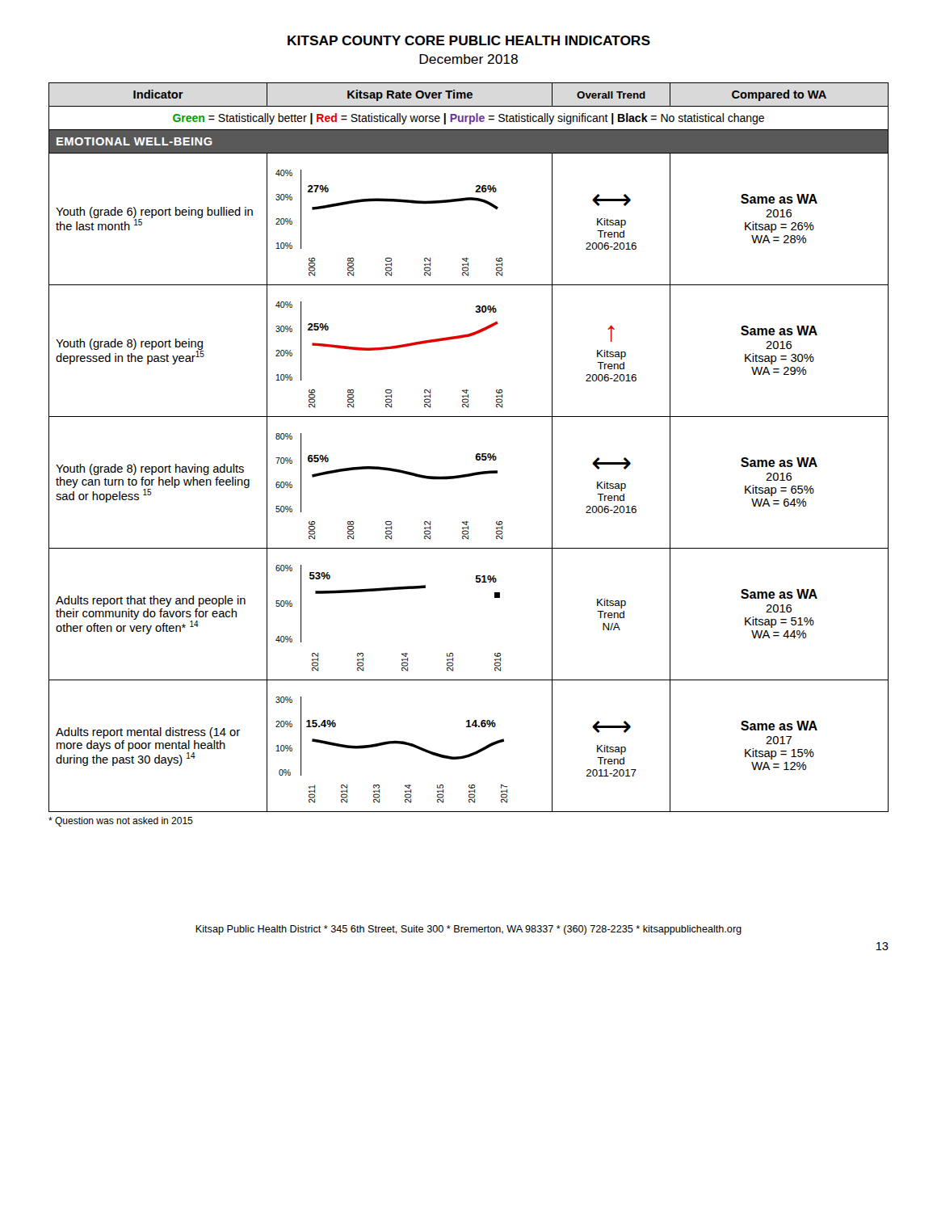KITSAP COUNTY CORE PUBLIC HEALTH INDICATORS
December 2018
| Green = Statistically better / Red = Statistically worse / Purple = Statistically significant / Black = No statistical change |
| Indicator | Kitsap Rate Over Time | Overall Trend | Compared to WA |
| EMOTIONAL WELL-BEING |
| Youth (grade 6) report being bullied in the last month 15 | 40% 30% 20% 10% 27% 26% 2006 2008 2010 2012 2014 2016 | ⟷ Kitsap Trend 2006-2016 | Same as WA 2016 Kitsap = 26% WA = 28% |
| Youth (grade 8) report being depressed in the past year 15 | 40% 30% 20% 10% 25% 30% 2006 2008 2010 2012 2014 2016 | ↑ Kitsap Trend 2006-2016 | Same as WA 2016 Kitsap = 30% WA = 29% |
| Youth (grade 8) report having adults they can turn to for help when feeling sad or hopeless 15 | 80% 70% 60% 50% 65% 65% 2006 2008 2010 2012 2014 2016 | ⟷ Kitsap Trend 2006-2016 | Same as WA 2016 Kitsap = 65% WA = 64% |
| Adults report that they and people in their community do favors for each other often or very often* 14 | 60% 50% 40% 53% 51% 2012 2013 2014 2015 2016 | Kitsap Trend N/A | Same as WA 2016 Kitsap = 51% WA = 44% |
| Adults report mental distress (14 or more days of poor mental health during the past 30 days) 14 | 30% 20% 10% 0% 15.4% 14.6% 2011 2012 2013 2014 2015 2016 2017 | ⟷ Kitsap Trend 2011-2017 | Same as WA 2017 Kitsap = 15% WA = 12% |
* Question was not asked in 2015
Kitsap Public Health District * 345 6th Street, Suite 300 * Bremerton, WA 98337 * (360) 728-2235 * kitsappublichealth.org
13